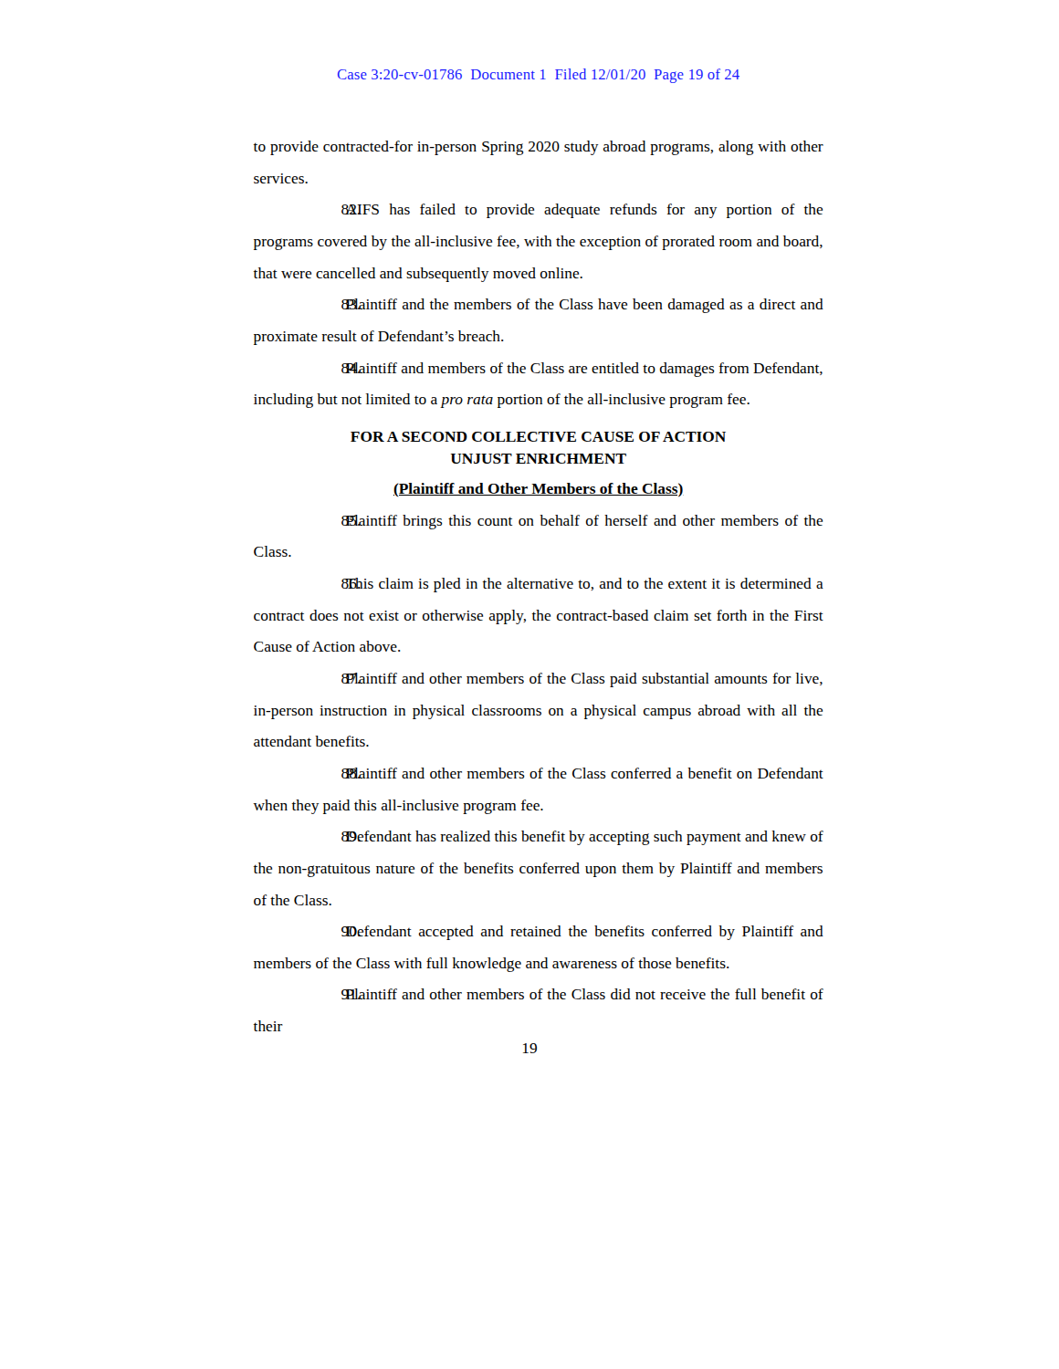Case 3:20-cv-01786 Document 1 Filed 12/01/20 Page 19 of 24
to provide contracted-for in-person Spring 2020 study abroad programs, along with other services.
82. AIFS has failed to provide adequate refunds for any portion of the programs covered by the all-inclusive fee, with the exception of prorated room and board, that were cancelled and subsequently moved online.
83. Plaintiff and the members of the Class have been damaged as a direct and proximate result of Defendant’s breach.
84. Plaintiff and members of the Class are entitled to damages from Defendant, including but not limited to a pro rata portion of the all-inclusive program fee.
FOR A SECOND COLLECTIVE CAUSE OF ACTION
UNJUST ENRICHMENT
(Plaintiff and Other Members of the Class)
85. Plaintiff brings this count on behalf of herself and other members of the Class.
86. This claim is pled in the alternative to, and to the extent it is determined a contract does not exist or otherwise apply, the contract-based claim set forth in the First Cause of Action above.
87. Plaintiff and other members of the Class paid substantial amounts for live, in-person instruction in physical classrooms on a physical campus abroad with all the attendant benefits.
88. Plaintiff and other members of the Class conferred a benefit on Defendant when they paid this all-inclusive program fee.
89. Defendant has realized this benefit by accepting such payment and knew of the non-gratuitous nature of the benefits conferred upon them by Plaintiff and members of the Class.
90. Defendant accepted and retained the benefits conferred by Plaintiff and members of the Class with full knowledge and awareness of those benefits.
91. Plaintiff and other members of the Class did not receive the full benefit of their
19